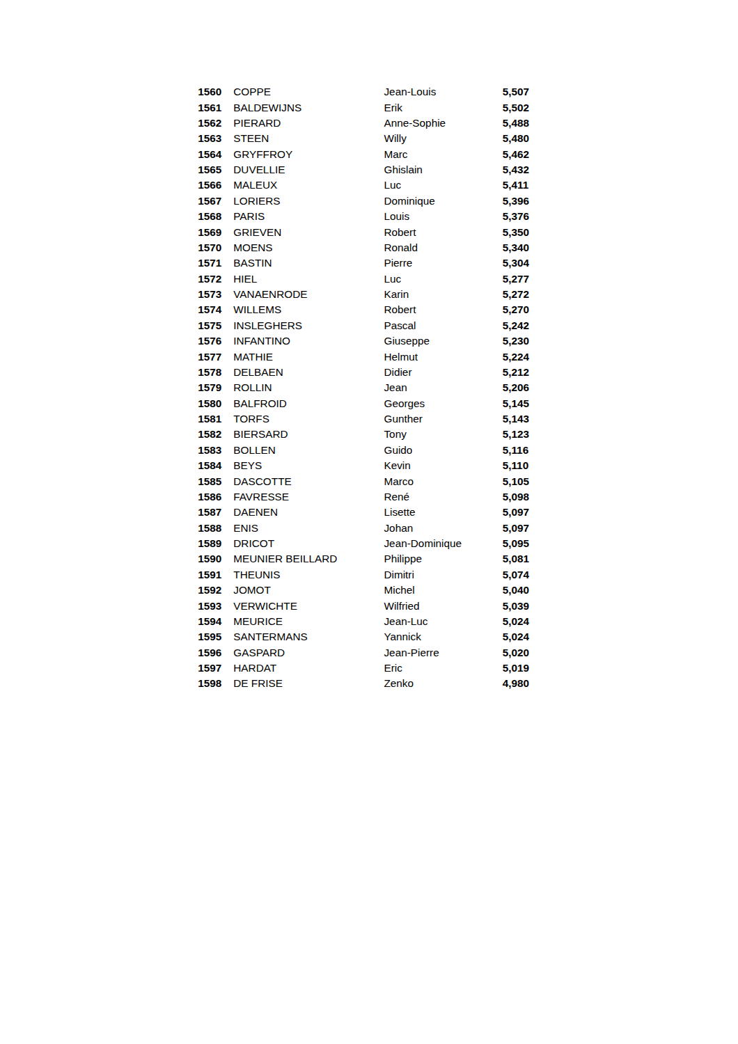| 1560 | COPPE | Jean-Louis | 5,507 |
| 1561 | BALDEWIJNS | Erik | 5,502 |
| 1562 | PIERARD | Anne-Sophie | 5,488 |
| 1563 | STEEN | Willy | 5,480 |
| 1564 | GRYFFROY | Marc | 5,462 |
| 1565 | DUVELLIE | Ghislain | 5,432 |
| 1566 | MALEUX | Luc | 5,411 |
| 1567 | LORIERS | Dominique | 5,396 |
| 1568 | PARIS | Louis | 5,376 |
| 1569 | GRIEVEN | Robert | 5,350 |
| 1570 | MOENS | Ronald | 5,340 |
| 1571 | BASTIN | Pierre | 5,304 |
| 1572 | HIEL | Luc | 5,277 |
| 1573 | VANAENRODE | Karin | 5,272 |
| 1574 | WILLEMS | Robert | 5,270 |
| 1575 | INSLEGHERS | Pascal | 5,242 |
| 1576 | INFANTINO | Giuseppe | 5,230 |
| 1577 | MATHIE | Helmut | 5,224 |
| 1578 | DELBAEN | Didier | 5,212 |
| 1579 | ROLLIN | Jean | 5,206 |
| 1580 | BALFROID | Georges | 5,145 |
| 1581 | TORFS | Gunther | 5,143 |
| 1582 | BIERSARD | Tony | 5,123 |
| 1583 | BOLLEN | Guido | 5,116 |
| 1584 | BEYS | Kevin | 5,110 |
| 1585 | DASCOTTE | Marco | 5,105 |
| 1586 | FAVRESSE | René | 5,098 |
| 1587 | DAENEN | Lisette | 5,097 |
| 1588 | ENIS | Johan | 5,097 |
| 1589 | DRICOT | Jean-Dominique | 5,095 |
| 1590 | MEUNIER BEILLARD | Philippe | 5,081 |
| 1591 | THEUNIS | Dimitri | 5,074 |
| 1592 | JOMOT | Michel | 5,040 |
| 1593 | VERWICHTE | Wilfried | 5,039 |
| 1594 | MEURICE | Jean-Luc | 5,024 |
| 1595 | SANTERMANS | Yannick | 5,024 |
| 1596 | GASPARD | Jean-Pierre | 5,020 |
| 1597 | HARDAT | Eric | 5,019 |
| 1598 | DE FRISE | Zenko | 4,980 |